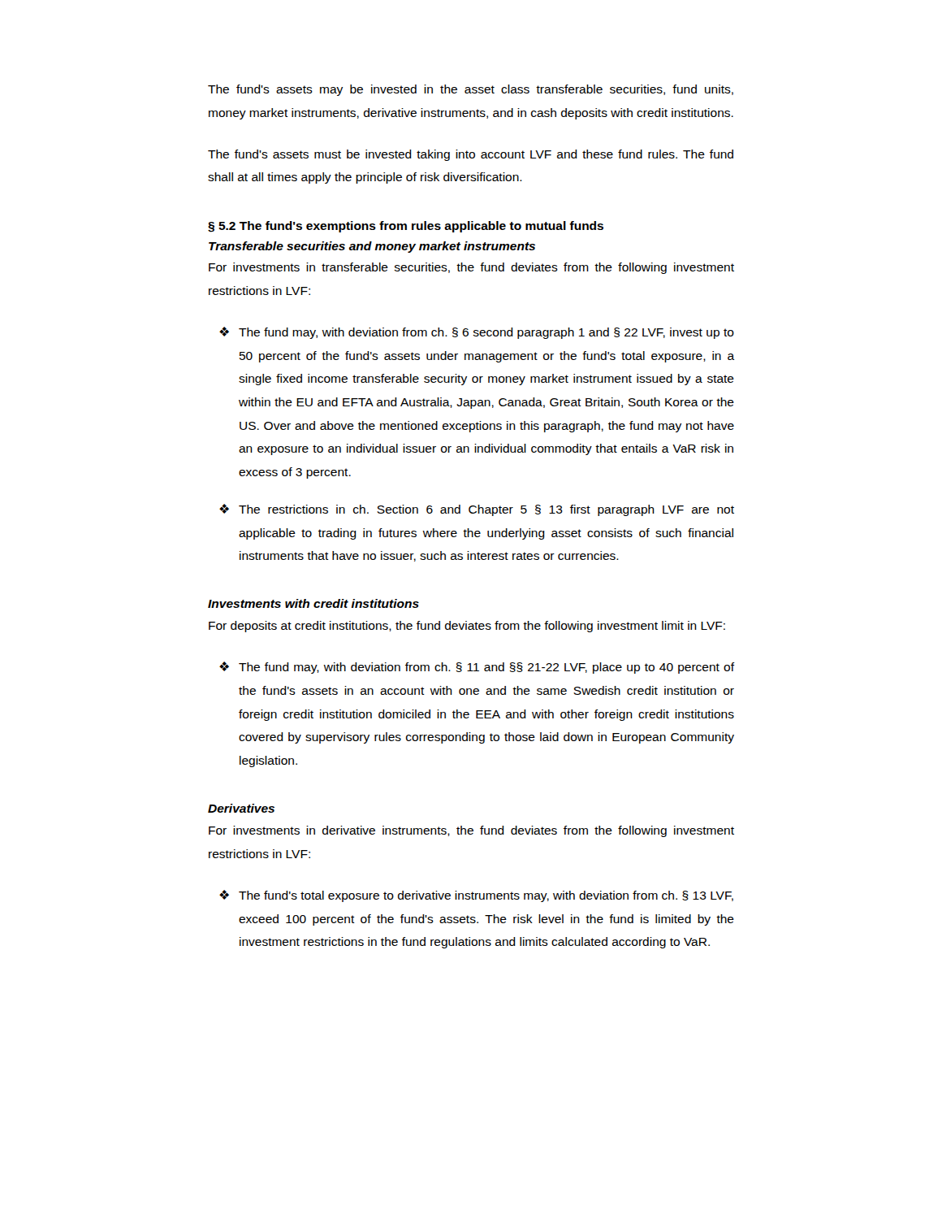The fund's assets may be invested in the asset class transferable securities, fund units, money market instruments, derivative instruments, and in cash deposits with credit institutions.
The fund's assets must be invested taking into account LVF and these fund rules. The fund shall at all times apply the principle of risk diversification.
§ 5.2 The fund's exemptions from rules applicable to mutual funds
Transferable securities and money market instruments
For investments in transferable securities, the fund deviates from the following investment restrictions in LVF:
The fund may, with deviation from ch. § 6 second paragraph 1 and § 22 LVF, invest up to 50 percent of the fund's assets under management or the fund's total exposure, in a single fixed income transferable security or money market instrument issued by a state within the EU and EFTA and Australia, Japan, Canada, Great Britain, South Korea or the US. Over and above the mentioned exceptions in this paragraph, the fund may not have an exposure to an individual issuer or an individual commodity that entails a VaR risk in excess of 3 percent.
The restrictions in ch. Section 6 and Chapter 5 § 13 first paragraph LVF are not applicable to trading in futures where the underlying asset consists of such financial instruments that have no issuer, such as interest rates or currencies.
Investments with credit institutions
For deposits at credit institutions, the fund deviates from the following investment limit in LVF:
The fund may, with deviation from ch. § 11 and §§ 21-22 LVF, place up to 40 percent of the fund's assets in an account with one and the same Swedish credit institution or foreign credit institution domiciled in the EEA and with other foreign credit institutions covered by supervisory rules corresponding to those laid down in European Community legislation.
Derivatives
For investments in derivative instruments, the fund deviates from the following investment restrictions in LVF:
The fund's total exposure to derivative instruments may, with deviation from ch. § 13 LVF, exceed 100 percent of the fund's assets. The risk level in the fund is limited by the investment restrictions in the fund regulations and limits calculated according to VaR.